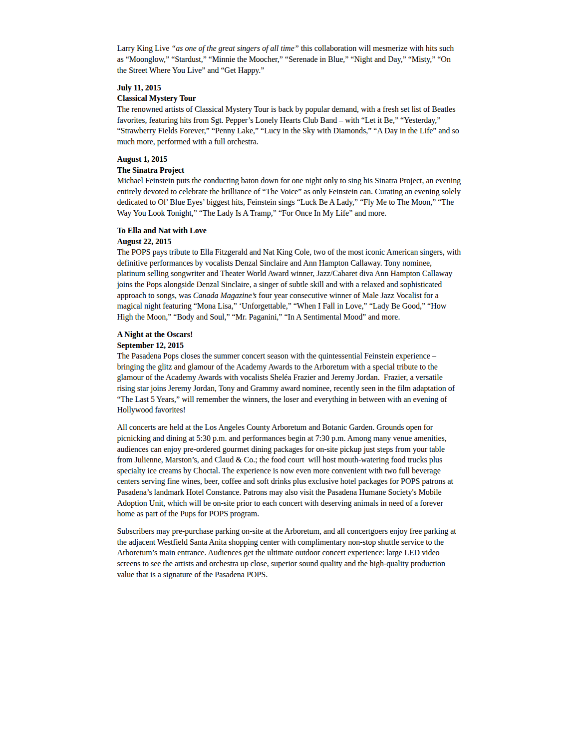Larry King Live “as one of the great singers of all time” this collaboration will mesmerize with hits such as “Moonglow,” “Stardust,” “Minnie the Moocher,” “Serenade in Blue,” “Night and Day,” “Misty,” “On the Street Where You Live” and “Get Happy.”
July 11, 2015
Classical Mystery Tour
The renowned artists of Classical Mystery Tour is back by popular demand, with a fresh set list of Beatles favorites, featuring hits from Sgt. Pepper’s Lonely Hearts Club Band – with “Let it Be,” “Yesterday,” “Strawberry Fields Forever,” “Penny Lake,” “Lucy in the Sky with Diamonds,” “A Day in the Life” and so much more, performed with a full orchestra.
August 1, 2015
The Sinatra Project
Michael Feinstein puts the conducting baton down for one night only to sing his Sinatra Project, an evening entirely devoted to celebrate the brilliance of “The Voice” as only Feinstein can. Curating an evening solely dedicated to Ol’ Blue Eyes’ biggest hits, Feinstein sings “Luck Be A Lady,” “Fly Me to The Moon,” “The Way You Look Tonight,” “The Lady Is A Tramp,” “For Once In My Life” and more.
To Ella and Nat with Love
August 22, 2015
The POPS pays tribute to Ella Fitzgerald and Nat King Cole, two of the most iconic American singers, with definitive performances by vocalists Denzal Sinclaire and Ann Hampton Callaway. Tony nominee, platinum selling songwriter and Theater World Award winner, Jazz/Cabaret diva Ann Hampton Callaway joins the Pops alongside Denzal Sinclaire, a singer of subtle skill and with a relaxed and sophisticated approach to songs, was Canada Magazine’s four year consecutive winner of Male Jazz Vocalist for a magical night featuring “Mona Lisa,” ‘Unforgettable,” “When I Fall in Love,” “Lady Be Good,” “How High the Moon,” “Body and Soul,” “Mr. Paganini,” “In A Sentimental Mood” and more.
A Night at the Oscars!
September 12, 2015
The Pasadena Pops closes the summer concert season with the quintessential Feinstein experience – bringing the glitz and glamour of the Academy Awards to the Arboretum with a special tribute to the glamour of the Academy Awards with vocalists Sheléa Frazier and Jeremy Jordan. Frazier, a versatile rising star joins Jeremy Jordan, Tony and Grammy award nominee, recently seen in the film adaptation of “The Last 5 Years,” will remember the winners, the loser and everything in between with an evening of Hollywood favorites!
All concerts are held at the Los Angeles County Arboretum and Botanic Garden. Grounds open for picnicking and dining at 5:30 p.m. and performances begin at 7:30 p.m. Among many venue amenities, audiences can enjoy pre-ordered gourmet dining packages for on-site pickup just steps from your table from Julienne, Marston’s, and Claud & Co.; the food court will host mouth-watering food trucks plus specialty ice creams by Choctal. The experience is now even more convenient with two full beverage centers serving fine wines, beer, coffee and soft drinks plus exclusive hotel packages for POPS patrons at Pasadena’s landmark Hotel Constance. Patrons may also visit the Pasadena Humane Society's Mobile Adoption Unit, which will be on-site prior to each concert with deserving animals in need of a forever home as part of the Pups for POPS program.
Subscribers may pre-purchase parking on-site at the Arboretum, and all concertgoers enjoy free parking at the adjacent Westfield Santa Anita shopping center with complimentary non-stop shuttle service to the Arboretum’s main entrance. Audiences get the ultimate outdoor concert experience: large LED video screens to see the artists and orchestra up close, superior sound quality and the high-quality production value that is a signature of the Pasadena POPS.